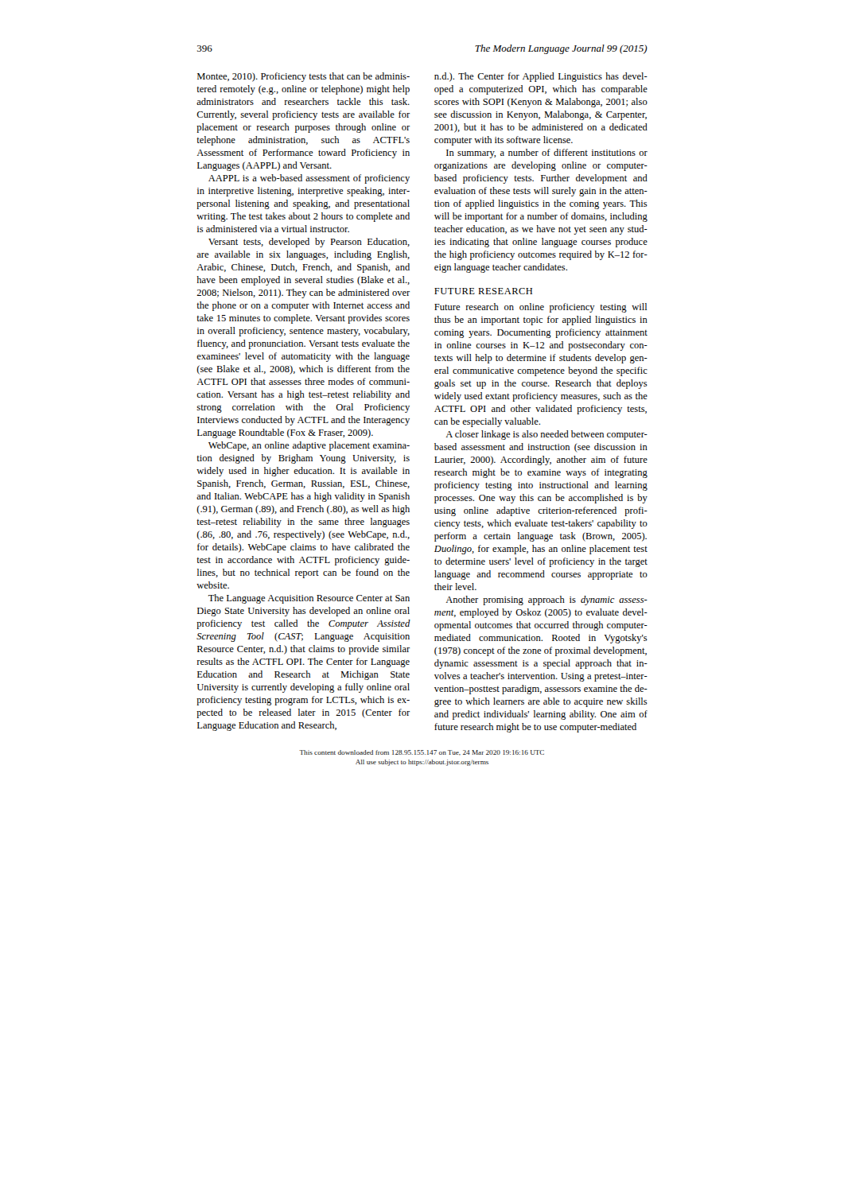396
The Modern Language Journal 99 (2015)
Montee, 2010). Proficiency tests that can be administered remotely (e.g., online or telephone) might help administrators and researchers tackle this task. Currently, several proficiency tests are available for placement or research purposes through online or telephone administration, such as ACTFL's Assessment of Performance toward Proficiency in Languages (AAPPL) and Versant.
AAPPL is a web-based assessment of proficiency in interpretive listening, interpretive speaking, interpersonal listening and speaking, and presentational writing. The test takes about 2 hours to complete and is administered via a virtual instructor.
Versant tests, developed by Pearson Education, are available in six languages, including English, Arabic, Chinese, Dutch, French, and Spanish, and have been employed in several studies (Blake et al., 2008; Nielson, 2011). They can be administered over the phone or on a computer with Internet access and take 15 minutes to complete. Versant provides scores in overall proficiency, sentence mastery, vocabulary, fluency, and pronunciation. Versant tests evaluate the examinees' level of automaticity with the language (see Blake et al., 2008), which is different from the ACTFL OPI that assesses three modes of communication. Versant has a high test–retest reliability and strong correlation with the Oral Proficiency Interviews conducted by ACTFL and the Interagency Language Roundtable (Fox & Fraser, 2009).
WebCape, an online adaptive placement examination designed by Brigham Young University, is widely used in higher education. It is available in Spanish, French, German, Russian, ESL, Chinese, and Italian. WebCAPE has a high validity in Spanish (.91), German (.89), and French (.80), as well as high test–retest reliability in the same three languages (.86, .80, and .76, respectively) (see WebCape, n.d., for details). WebCape claims to have calibrated the test in accordance with ACTFL proficiency guidelines, but no technical report can be found on the website.
The Language Acquisition Resource Center at San Diego State University has developed an online oral proficiency test called the Computer Assisted Screening Tool (CAST; Language Acquisition Resource Center, n.d.) that claims to provide similar results as the ACTFL OPI. The Center for Language Education and Research at Michigan State University is currently developing a fully online oral proficiency testing program for LCTLs, which is expected to be released later in 2015 (Center for Language Education and Research,
n.d.). The Center for Applied Linguistics has developed a computerized OPI, which has comparable scores with SOPI (Kenyon & Malabonga, 2001; also see discussion in Kenyon, Malabonga, & Carpenter, 2001), but it has to be administered on a dedicated computer with its software license.
In summary, a number of different institutions or organizations are developing online or computer-based proficiency tests. Further development and evaluation of these tests will surely gain in the attention of applied linguistics in the coming years. This will be important for a number of domains, including teacher education, as we have not yet seen any studies indicating that online language courses produce the high proficiency outcomes required by K–12 foreign language teacher candidates.
Future Research
Future research on online proficiency testing will thus be an important topic for applied linguistics in coming years. Documenting proficiency attainment in online courses in K–12 and postsecondary contexts will help to determine if students develop general communicative competence beyond the specific goals set up in the course. Research that deploys widely used extant proficiency measures, such as the ACTFL OPI and other validated proficiency tests, can be especially valuable.
A closer linkage is also needed between computer-based assessment and instruction (see discussion in Laurier, 2000). Accordingly, another aim of future research might be to examine ways of integrating proficiency testing into instructional and learning processes. One way this can be accomplished is by using online adaptive criterion-referenced proficiency tests, which evaluate test-takers' capability to perform a certain language task (Brown, 2005). Duolingo, for example, has an online placement test to determine users' level of proficiency in the target language and recommend courses appropriate to their level.
Another promising approach is dynamic assessment, employed by Oskoz (2005) to evaluate developmental outcomes that occurred through computer-mediated communication. Rooted in Vygotsky's (1978) concept of the zone of proximal development, dynamic assessment is a special approach that involves a teacher's intervention. Using a pretest–intervention–posttest paradigm, assessors examine the degree to which learners are able to acquire new skills and predict individuals' learning ability. One aim of future research might be to use computer-mediated
This content downloaded from 128.95.155.147 on Tue, 24 Mar 2020 19:16:16 UTC
All use subject to https://about.jstor.org/terms